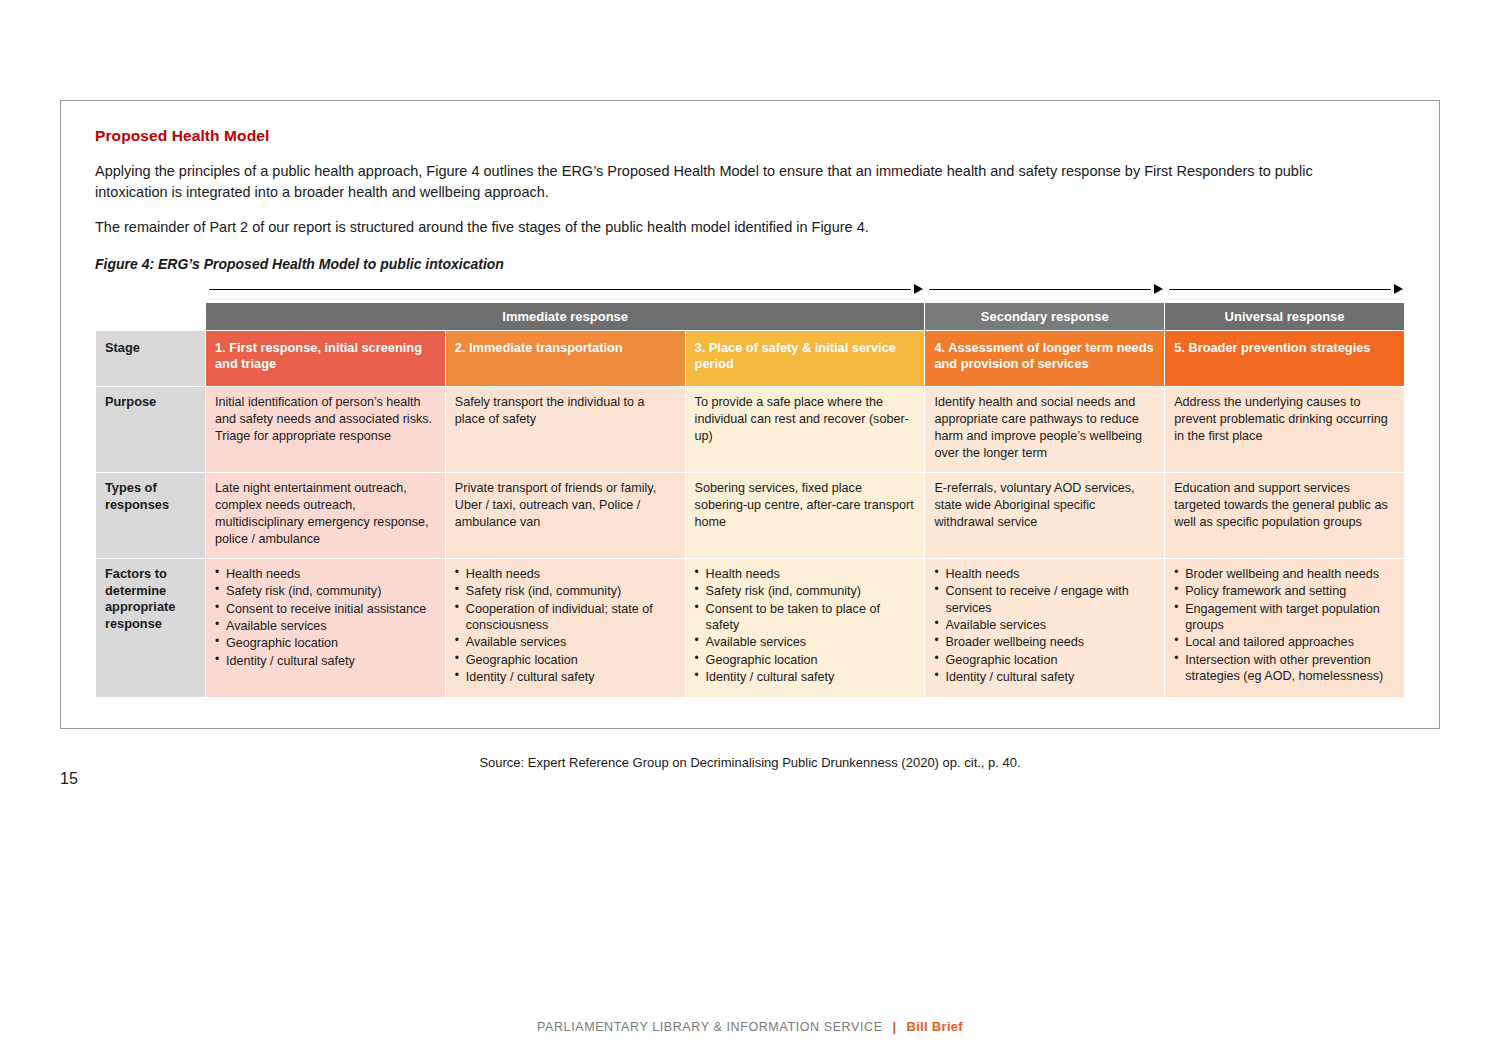Proposed Health Model
Applying the principles of a public health approach, Figure 4 outlines the ERG’s Proposed Health Model to ensure that an immediate health and safety response by First Responders to public intoxication is integrated into a broader health and wellbeing approach.
The remainder of Part 2 of our report is structured around the five stages of the public health model identified in Figure 4.
Figure 4: ERG’s Proposed Health Model to public intoxication
| | Immediate response | Secondary response | Universal response |
| --- | --- | --- | --- |
| Stage | 1. First response, initial screening and triage | 2. Immediate transportation | 3. Place of safety & initial service period | 4. Assessment of longer term needs and provision of services | 5. Broader prevention strategies |
| Purpose | Initial identification of person’s health and safety needs and associated risks. Triage for appropriate response | Safely transport the individual to a place of safety | To provide a safe place where the individual can rest and recover (sober-up) | Identify health and social needs and appropriate care pathways to reduce harm and improve people’s wellbeing over the longer term | Address the underlying causes to prevent problematic drinking occurring in the first place |
| Types of responses | Late night entertainment outreach, complex needs outreach, multidisciplinary emergency response, police / ambulance | Private transport of friends or family, Uber / taxi, outreach van, Police / ambulance van | Sobering services, fixed place sobering-up centre, after-care transport home | E-referrals, voluntary AOD services, state wide Aboriginal specific withdrawal service | Education and support services targeted towards the general public as well as specific population groups |
| Factors to determine appropriate response | Health needs Safety risk (ind, community) Consent to receive initial assistance Available services Geographic location Identity / cultural safety | Health needs Safety risk (ind, community) Cooperation of individual; state of consciousness Available services Geographic location Identity / cultural safety | Health needs Safety risk (ind, community) Consent to be taken to place of safety Available services Geographic location Identity / cultural safety | Health needs Consent to receive / engage with services Available services Broader wellbeing needs Geographic location Identity / cultural safety | Broder wellbeing and health needs Policy framework and setting Engagement with target population groups Local and tailored approaches Intersection with other prevention strategies (eg AOD, homelessness) |
Source: Expert Reference Group on Decriminalising Public Drunkenness (2020) op. cit., p. 40.
Parliamentary Library & Information Service | Bill Brief
15